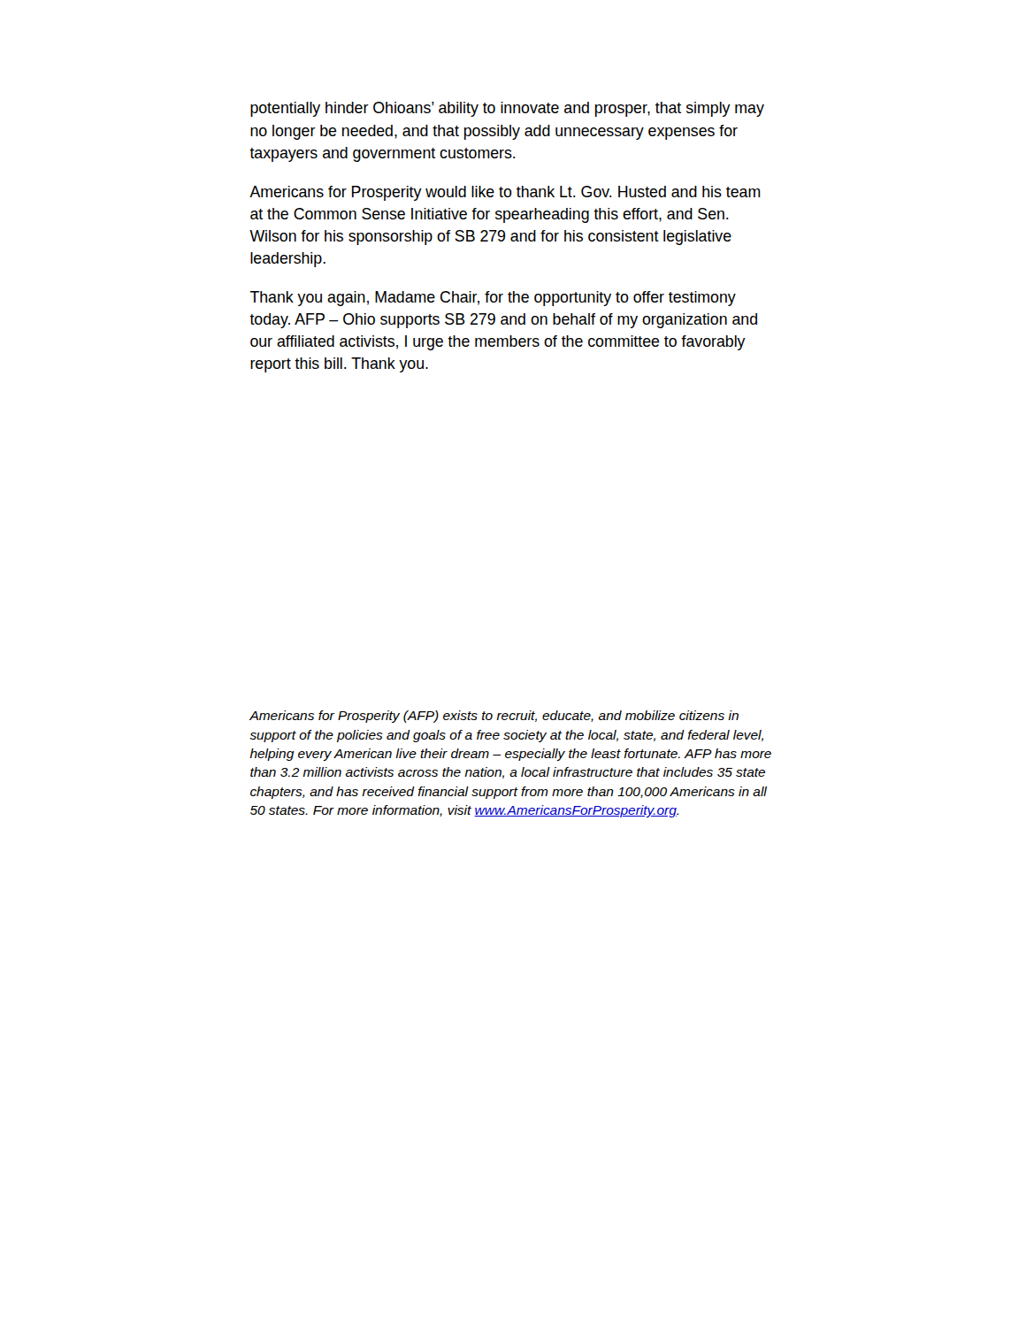potentially hinder Ohioans’ ability to innovate and prosper, that simply may no longer be needed, and that possibly add unnecessary expenses for taxpayers and government customers.
Americans for Prosperity would like to thank Lt. Gov. Husted and his team at the Common Sense Initiative for spearheading this effort, and Sen. Wilson for his sponsorship of SB 279 and for his consistent legislative leadership.
Thank you again, Madame Chair, for the opportunity to offer testimony today. AFP – Ohio supports SB 279 and on behalf of my organization and our affiliated activists, I urge the members of the committee to favorably report this bill. Thank you.
Americans for Prosperity (AFP) exists to recruit, educate, and mobilize citizens in support of the policies and goals of a free society at the local, state, and federal level, helping every American live their dream – especially the least fortunate. AFP has more than 3.2 million activists across the nation, a local infrastructure that includes 35 state chapters, and has received financial support from more than 100,000 Americans in all 50 states. For more information, visit www.AmericansForProsperity.org.